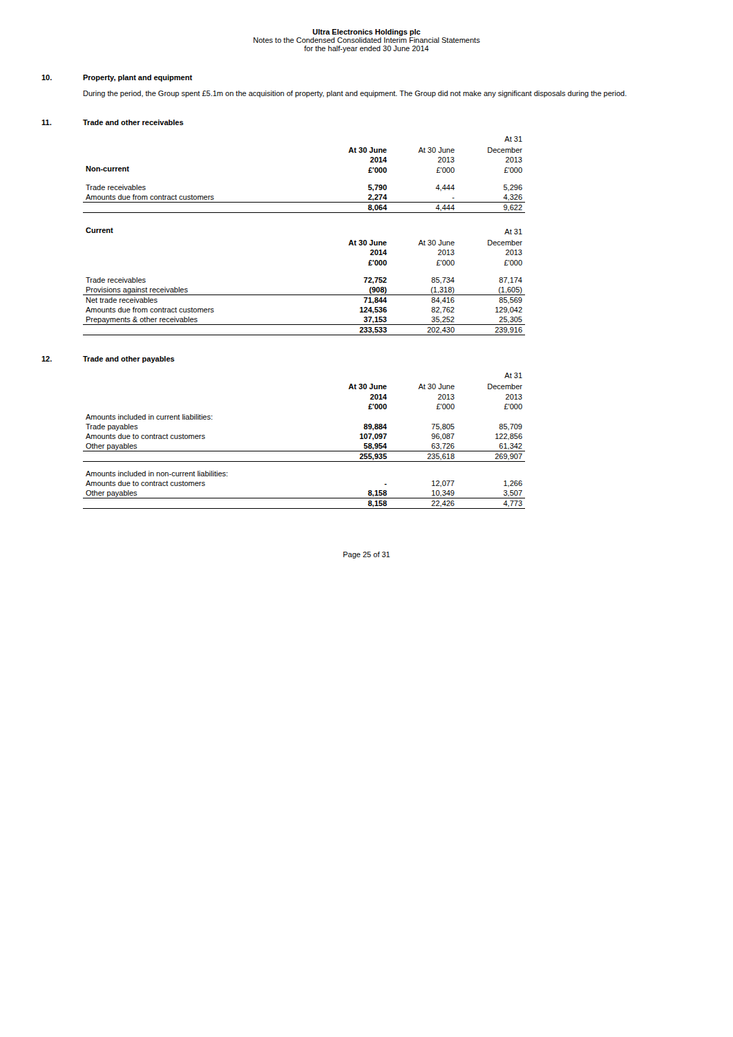Ultra Electronics Holdings plc
Notes to the Condensed Consolidated Interim Financial Statements
for the half-year ended 30 June 2014
10.
Property, plant and equipment
During the period, the Group spent £5.1m on the acquisition of property, plant and equipment. The Group did not make any significant disposals during the period.
11.
Trade and other receivables
| | | | At 31 |
| Non-current | At 30 June 2014 £'000 | At 30 June 2013 £'000 | December 2013 £'000 |
| Trade receivables | 5,790 | 4,444 | 5,296 |
| Amounts due from contract customers | 2,274 | - | 4,326 |
| | 8,064 | 4,444 | 9,622 |
| Current | | | At 31 |
| | At 30 June 2014 £'000 | At 30 June 2013 £'000 | December 2013 £'000 |
| Trade receivables | 72,752 | 85,734 | 87,174 |
| Provisions against receivables | (908) | (1,318) | (1,605) |
| Net trade receivables | 71,844 | 84,416 | 85,569 |
| Amounts due from contract customers | 124,536 | 82,762 | 129,042 |
| Prepayments & other receivables | 37,153 | 35,252 | 25,305 |
| | 233,533 | 202,430 | 239,916 |
12.
Trade and other payables
| | | | At 31 |
| | At 30 June 2014 £'000 | At 30 June 2013 £'000 | December 2013 £'000 |
| Amounts included in current liabilities: | | | |
| Trade payables | 89,884 | 75,805 | 85,709 |
| Amounts due to contract customers | 107,097 | 96,087 | 122,856 |
| Other payables | 58,954 | 63,726 | 61,342 |
| | 255,935 | 235,618 | 269,907 |
| Amounts included in non-current liabilities: | | | |
| Amounts due to contract customers | - | 12,077 | 1,266 |
| Other payables | 8,158 | 10,349 | 3,507 |
| | 8,158 | 22,426 | 4,773 |
Page 25 of 31